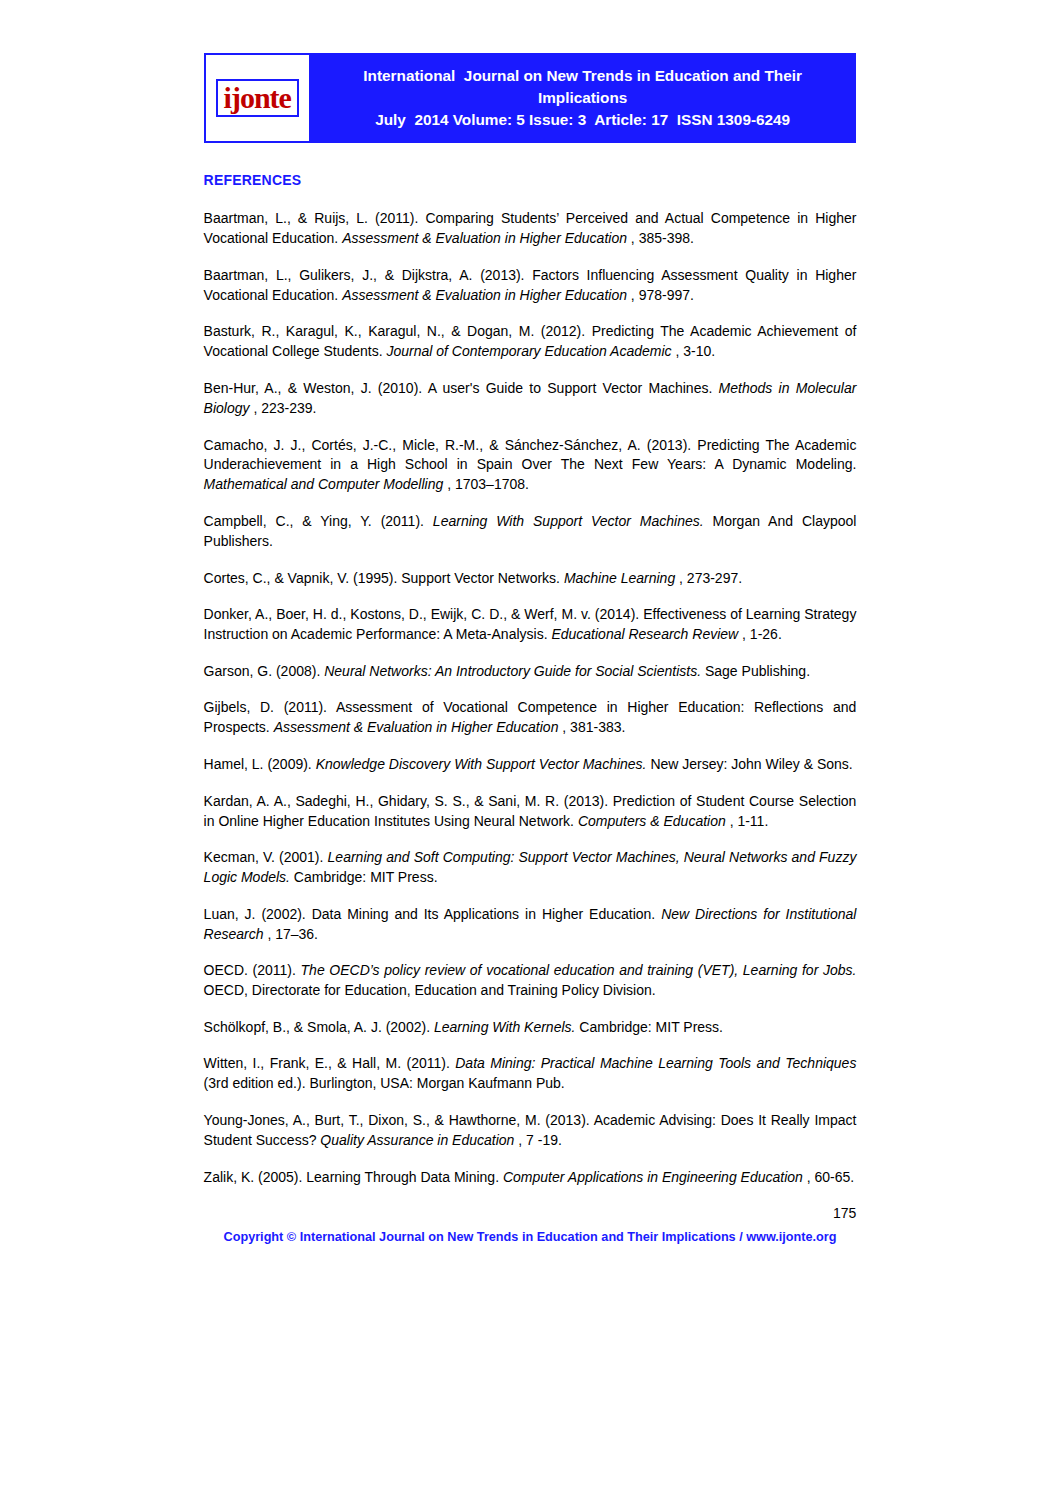ijonte
International Journal on New Trends in Education and Their Implications
July 2014 Volume: 5 Issue: 3 Article: 17 ISSN 1309-6249
REFERENCES
Baartman, L., & Ruijs, L. (2011). Comparing Students’ Perceived and Actual Competence in Higher Vocational Education. Assessment & Evaluation in Higher Education , 385-398.
Baartman, L., Gulikers, J., & Dijkstra, A. (2013). Factors Influencing Assessment Quality in Higher Vocational Education. Assessment & Evaluation in Higher Education , 978-997.
Basturk, R., Karagul, K., Karagul, N., & Dogan, M. (2012). Predicting The Academic Achievement of Vocational College Students. Journal of Contemporary Education Academic , 3-10.
Ben-Hur, A., & Weston, J. (2010). A user's Guide to Support Vector Machines. Methods in Molecular Biology , 223-239.
Camacho, J. J., Cortés, J.-C., Micle, R.-M., & Sánchez-Sánchez, A. (2013). Predicting The Academic Underachievement in a High School in Spain Over The Next Few Years: A Dynamic Modeling. Mathematical and Computer Modelling , 1703–1708.
Campbell, C., & Ying, Y. (2011). Learning With Support Vector Machines. Morgan And Claypool Publishers.
Cortes, C., & Vapnik, V. (1995). Support Vector Networks. Machine Learning , 273-297.
Donker, A., Boer, H. d., Kostons, D., Ewijk, C. D., & Werf, M. v. (2014). Effectiveness of Learning Strategy Instruction on Academic Performance: A Meta-Analysis. Educational Research Review , 1-26.
Garson, G. (2008). Neural Networks: An Introductory Guide for Social Scientists. Sage Publishing.
Gijbels, D. (2011). Assessment of Vocational Competence in Higher Education: Reflections and Prospects. Assessment & Evaluation in Higher Education , 381-383.
Hamel, L. (2009). Knowledge Discovery With Support Vector Machines. New Jersey: John Wiley & Sons.
Kardan, A. A., Sadeghi, H., Ghidary, S. S., & Sani, M. R. (2013). Prediction of Student Course Selection in Online Higher Education Institutes Using Neural Network. Computers & Education , 1-11.
Kecman, V. (2001). Learning and Soft Computing: Support Vector Machines, Neural Networks and Fuzzy Logic Models. Cambridge: MIT Press.
Luan, J. (2002). Data Mining and Its Applications in Higher Education. New Directions for Institutional Research , 17–36.
OECD. (2011). The OECD’s policy review of vocational education and training (VET), Learning for Jobs. OECD, Directorate for Education, Education and Training Policy Division.
Schölkopf, B., & Smola, A. J. (2002). Learning With Kernels. Cambridge: MIT Press.
Witten, I., Frank, E., & Hall, M. (2011). Data Mining: Practical Machine Learning Tools and Techniques (3rd edition ed.). Burlington, USA: Morgan Kaufmann Pub.
Young-Jones, A., Burt, T., Dixon, S., & Hawthorne, M. (2013). Academic Advising: Does It Really Impact Student Success? Quality Assurance in Education , 7 -19.
Zalik, K. (2005). Learning Through Data Mining. Computer Applications in Engineering Education , 60-65.
175
Copyright © International Journal on New Trends in Education and Their Implications / www.ijonte.org